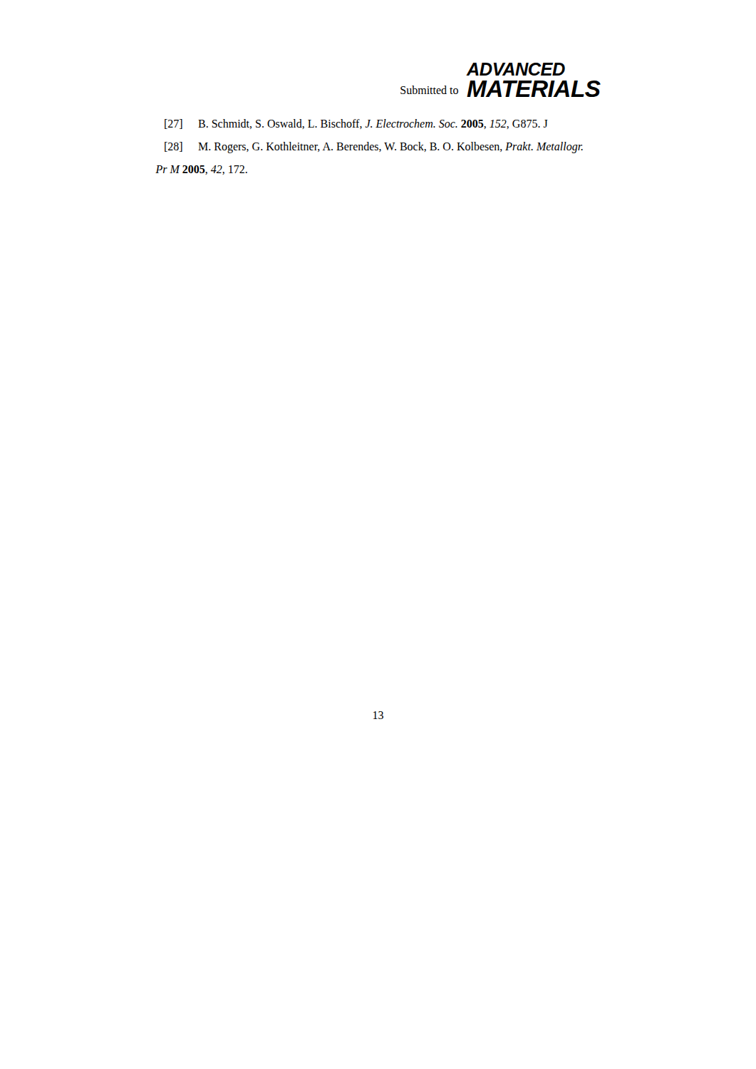Submitted to ADVANCED MATERIALS
[27] B. Schmidt, S. Oswald, L. Bischoff, J. Electrochem. Soc. 2005, 152, G875. J
[28] M. Rogers, G. Kothleitner, A. Berendes, W. Bock, B. O. Kolbesen, Prakt. Metallogr.
Pr M 2005, 42, 172.
13